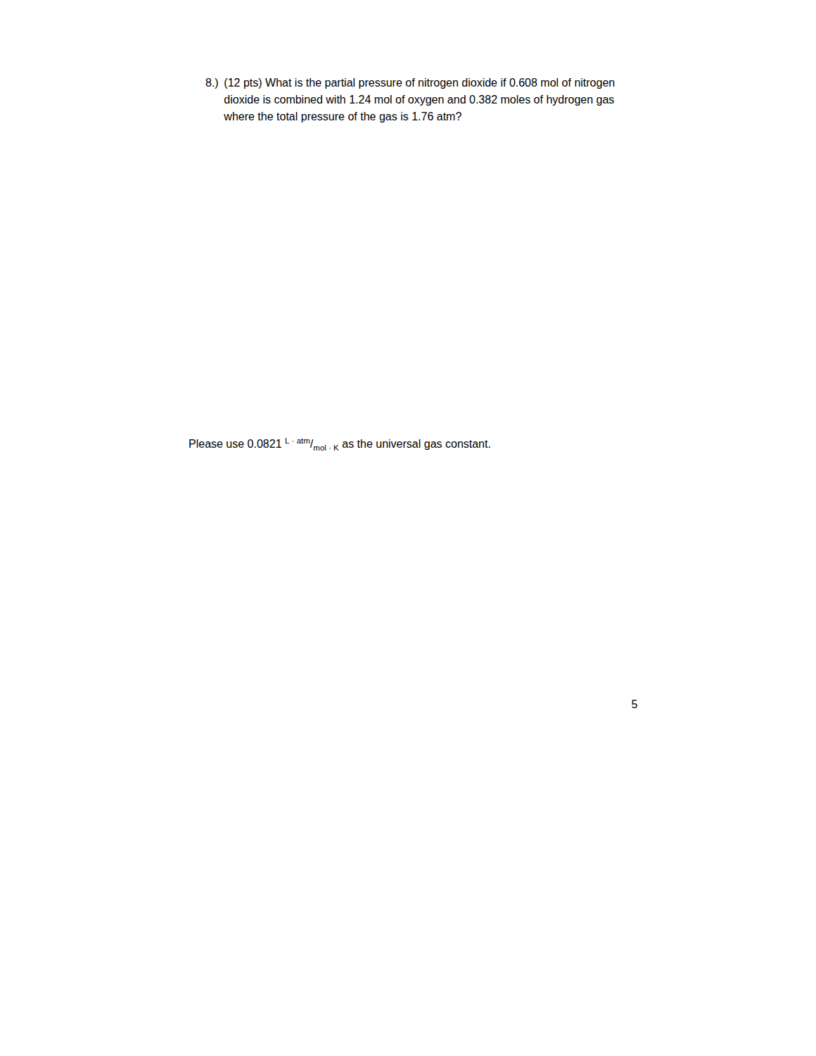8.)
(12 pts) What is the partial pressure of nitrogen dioxide if 0.608 mol of nitrogen dioxide is combined with 1.24 mol of oxygen and 0.382 moles of hydrogen gas where the total pressure of the gas is 1.76 atm?
Please use 0.0821 L · atm/mol · K as the universal gas constant.
5